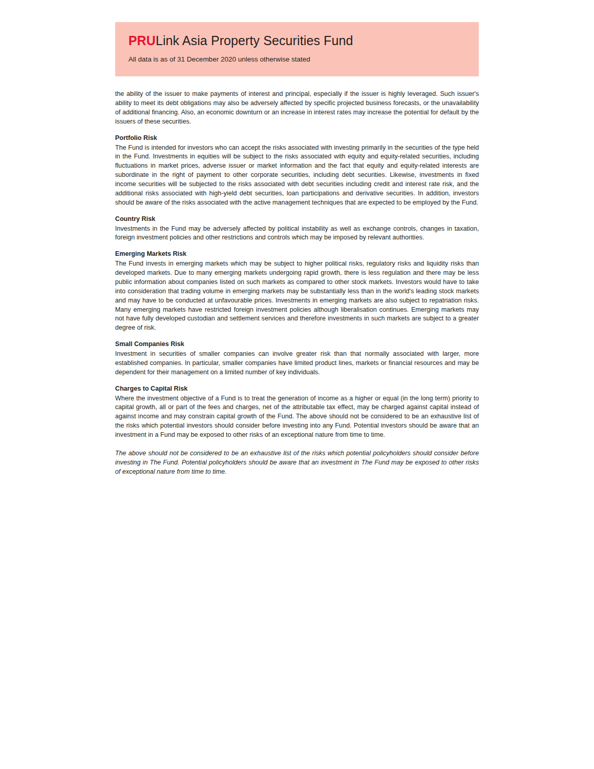PRULink Asia Property Securities Fund
All data is as of 31 December 2020 unless otherwise stated
the ability of the issuer to make payments of interest and principal, especially if the issuer is highly leveraged. Such issuer's ability to meet its debt obligations may also be adversely affected by specific projected business forecasts, or the unavailability of additional financing. Also, an economic downturn or an increase in interest rates may increase the potential for default by the issuers of these securities.
Portfolio Risk
The Fund is intended for investors who can accept the risks associated with investing primarily in the securities of the type held in the Fund. Investments in equities will be subject to the risks associated with equity and equity-related securities, including fluctuations in market prices, adverse issuer or market information and the fact that equity and equity-related interests are subordinate in the right of payment to other corporate securities, including debt securities. Likewise, investments in fixed income securities will be subjected to the risks associated with debt securities including credit and interest rate risk, and the additional risks associated with high-yield debt securities, loan participations and derivative securities. In addition, investors should be aware of the risks associated with the active management techniques that are expected to be employed by the Fund.
Country Risk
Investments in the Fund may be adversely affected by political instability as well as exchange controls, changes in taxation, foreign investment policies and other restrictions and controls which may be imposed by relevant authorities.
Emerging Markets Risk
The Fund invests in emerging markets which may be subject to higher political risks, regulatory risks and liquidity risks than developed markets. Due to many emerging markets undergoing rapid growth, there is less regulation and there may be less public information about companies listed on such markets as compared to other stock markets. Investors would have to take into consideration that trading volume in emerging markets may be substantially less than in the world's leading stock markets and may have to be conducted at unfavourable prices. Investments in emerging markets are also subject to repatriation risks. Many emerging markets have restricted foreign investment policies although liberalisation continues. Emerging markets may not have fully developed custodian and settlement services and therefore investments in such markets are subject to a greater degree of risk.
Small Companies Risk
Investment in securities of smaller companies can involve greater risk than that normally associated with larger, more established companies. In particular, smaller companies have limited product lines, markets or financial resources and may be dependent for their management on a limited number of key individuals.
Charges to Capital Risk
Where the investment objective of a Fund is to treat the generation of income as a higher or equal (in the long term) priority to capital growth, all or part of the fees and charges, net of the attributable tax effect, may be charged against capital instead of against income and may constrain capital growth of the Fund. The above should not be considered to be an exhaustive list of the risks which potential investors should consider before investing into any Fund. Potential investors should be aware that an investment in a Fund may be exposed to other risks of an exceptional nature from time to time.
The above should not be considered to be an exhaustive list of the risks which potential policyholders should consider before investing in The Fund. Potential policyholders should be aware that an investment in The Fund may be exposed to other risks of exceptional nature from time to time.